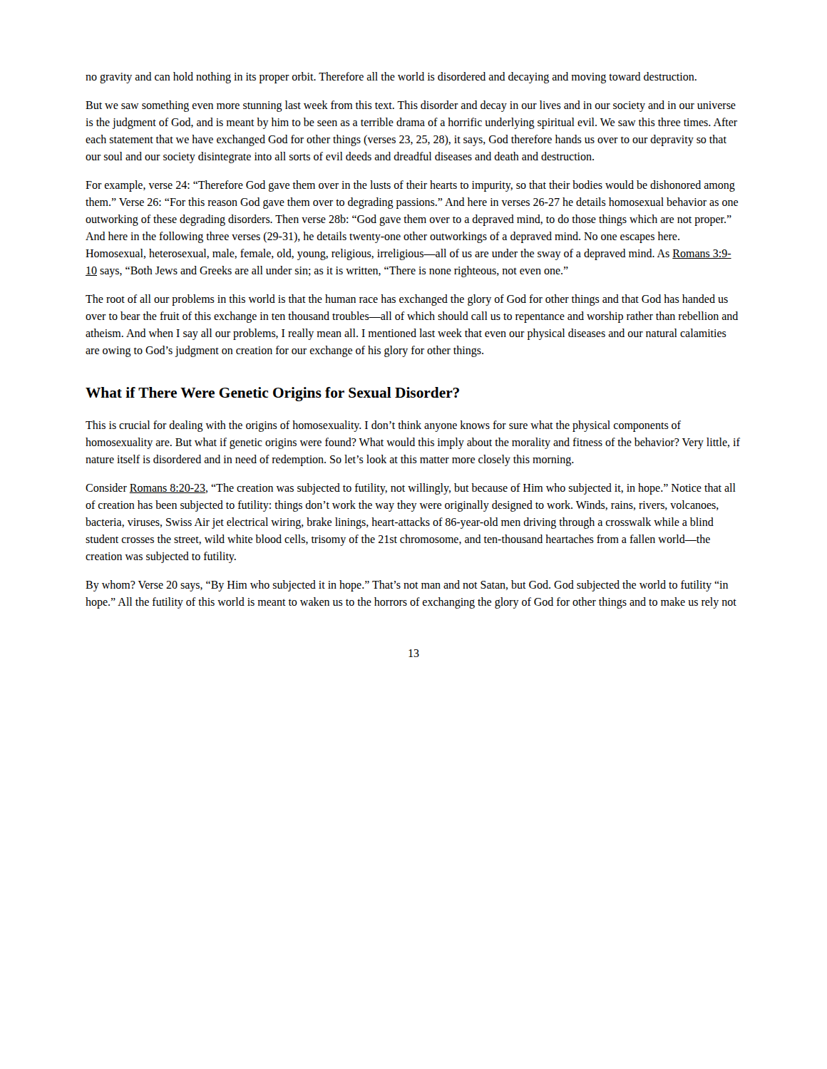no gravity and can hold nothing in its proper orbit. Therefore all the world is disordered and decaying and moving toward destruction.
But we saw something even more stunning last week from this text. This disorder and decay in our lives and in our society and in our universe is the judgment of God, and is meant by him to be seen as a terrible drama of a horrific underlying spiritual evil. We saw this three times. After each statement that we have exchanged God for other things (verses 23, 25, 28), it says, God therefore hands us over to our depravity so that our soul and our society disintegrate into all sorts of evil deeds and dreadful diseases and death and destruction.
For example, verse 24: “Therefore God gave them over in the lusts of their hearts to impurity, so that their bodies would be dishonored among them.” Verse 26: “For this reason God gave them over to degrading passions.” And here in verses 26-27 he details homosexual behavior as one outworking of these degrading disorders. Then verse 28b: “God gave them over to a depraved mind, to do those things which are not proper.” And here in the following three verses (29-31), he details twenty-one other outworkings of a depraved mind. No one escapes here. Homosexual, heterosexual, male, female, old, young, religious, irreligious—all of us are under the sway of a depraved mind. As Romans 3:9-10 says, “Both Jews and Greeks are all under sin; as it is written, “There is none righteous, not even one.”
The root of all our problems in this world is that the human race has exchanged the glory of God for other things and that God has handed us over to bear the fruit of this exchange in ten thousand troubles—all of which should call us to repentance and worship rather than rebellion and atheism. And when I say all our problems, I really mean all. I mentioned last week that even our physical diseases and our natural calamities are owing to God’s judgment on creation for our exchange of his glory for other things.
What if There Were Genetic Origins for Sexual Disorder?
This is crucial for dealing with the origins of homosexuality. I don’t think anyone knows for sure what the physical components of homosexuality are. But what if genetic origins were found? What would this imply about the morality and fitness of the behavior? Very little, if nature itself is disordered and in need of redemption. So let’s look at this matter more closely this morning.
Consider Romans 8:20-23, “The creation was subjected to futility, not willingly, but because of Him who subjected it, in hope.” Notice that all of creation has been subjected to futility: things don’t work the way they were originally designed to work. Winds, rains, rivers, volcanoes, bacteria, viruses, Swiss Air jet electrical wiring, brake linings, heart-attacks of 86-year-old men driving through a crosswalk while a blind student crosses the street, wild white blood cells, trisomy of the 21st chromosome, and ten-thousand heartaches from a fallen world—the creation was subjected to futility.
By whom? Verse 20 says, “By Him who subjected it in hope.” That’s not man and not Satan, but God. God subjected the world to futility “in hope.” All the futility of this world is meant to waken us to the horrors of exchanging the glory of God for other things and to make us rely not
13